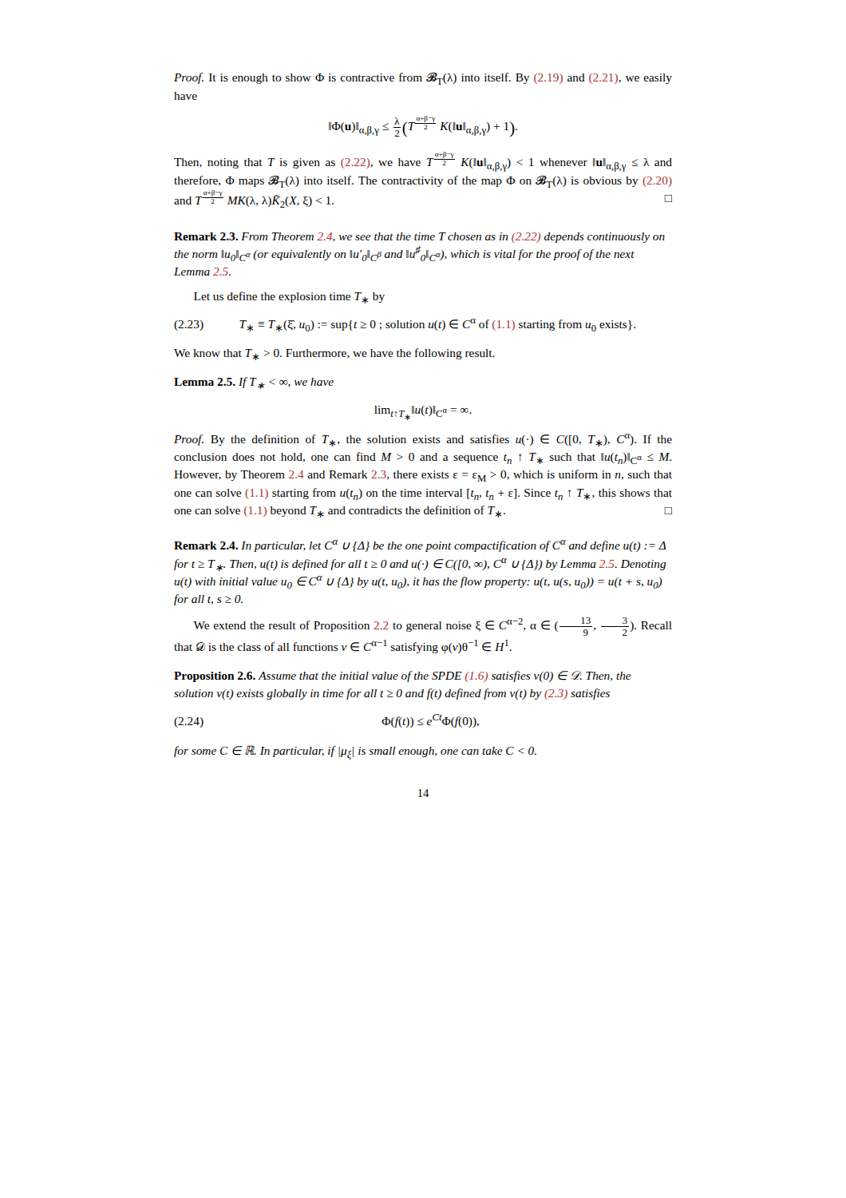Proof. It is enough to show Φ is contractive from 𝓑T(λ) into itself. By (2.19) and (2.21), we easily have
‖Φ(u)‖α,β,γ ≤ λ 2(Tα+β−γ 2 K(‖u‖α,β,γ) + 1).
Then, noting that T is given as (2.22), we have Tα+β−γ 2 K(‖u‖α,β,γ) < 1 whenever ‖u‖α,β,γ ≤ λ and therefore, Φ maps 𝓑T(λ) into itself. The contractivity of the map Φ on 𝓑T(λ) is obvious by (2.20) and Tα+β−γ 2 MK(λ, λ)K̃2(X, ξ) < 1. □
Remark 2.3. From Theorem 2.4, we see that the time T chosen as in (2.22) depends continuously on the norm ‖u0‖Cα (or equivalently on ‖u′0‖Cβ and ‖u♯0‖Cα), which is vital for the proof of the next Lemma 2.5.
Let us define the explosion time T∗ by
(2.23)
T∗ ≡ T∗(ξ̂, u0) := sup{t ≥ 0 ; solution u(t) ∈ Cα of (1.1) starting from u0 exists}.
We know that T∗ > 0. Furthermore, we have the following result.
Lemma 2.5. If T∗ < ∞, we have
limt↑T∗‖u(t)‖Cα = ∞.
Proof. By the definition of T∗, the solution exists and satisfies u(·) ∈ C([0, T∗), Cα). If the conclusion does not hold, one can find M > 0 and a sequence tn ↑ T∗ such that ‖u(tn)‖Cα ≤ M. However, by Theorem 2.4 and Remark 2.3, there exists ε = εM > 0, which is uniform in n, such that one can solve (1.1) starting from u(tn) on the time interval [tn, tn + ε]. Since tn ↑ T∗, this shows that one can solve (1.1) beyond T∗ and contradicts the definition of T∗. □
Remark 2.4. In particular, let Cα ∪ {Δ} be the one point compactification of Cα and define u(t) := Δ for t ≥ T∗. Then, u(t) is defined for all t ≥ 0 and u(·) ∈ C([0, ∞), Cα ∪ {Δ}) by Lemma 2.5. Denoting u(t) with initial value u0 ∈ Cα ∪ {Δ} by u(t, u0), it has the flow property: u(t, u(s, u0)) = u(t + s, u0) for all t, s ≥ 0.
We extend the result of Proposition 2.2 to general noise ξ ∈ Cα−2, α ∈ (139, 32). Recall that 𝒟 is the class of all functions v ∈ Cα−1 satisfying φ(v)θ−1 ∈ H1.
Proposition 2.6. Assume that the initial value of the SPDE (1.6) satisfies v(0) ∈ 𝒟. Then, the solution v(t) exists globally in time for all t ≥ 0 and f(t) defined from v(t) by (2.3) satisfies
(2.24)
Φ(f(t)) ≤ eCtΦ(f(0)),
for some C ∈ ℝ. In particular, if |μξ| is small enough, one can take C < 0.
14